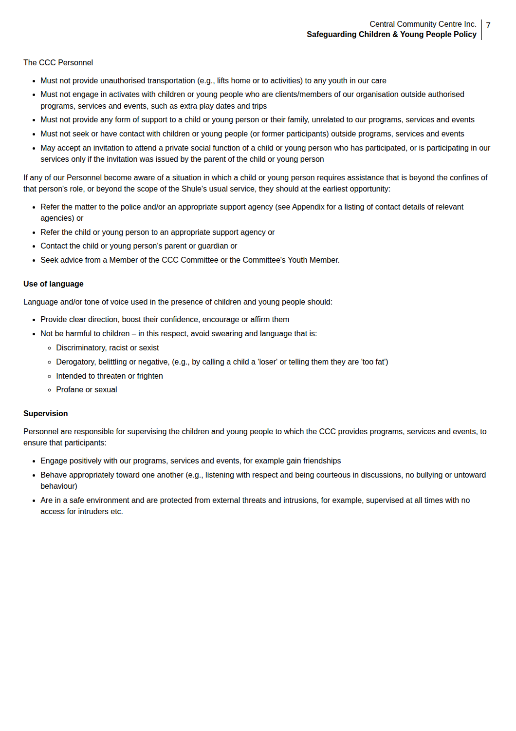Central Community Centre Inc. Safeguarding Children & Young People Policy
7
The CCC Personnel
Must not provide unauthorised transportation (e.g., lifts home or to activities) to any youth in our care
Must not engage in activates with children or young people who are clients/members of our organisation outside authorised programs, services and events, such as extra play dates and trips
Must not provide any form of support to a child or young person or their family, unrelated to our programs, services and events
Must not seek or have contact with children or young people (or former participants) outside programs, services and events
May accept an invitation to attend a private social function of a child or young person who has participated, or is participating in our services only if the invitation was issued by the parent of the child or young person
If any of our Personnel become aware of a situation in which a child or young person requires assistance that is beyond the confines of that person's role, or beyond the scope of the Shule's usual service, they should at the earliest opportunity:
Refer the matter to the police and/or an appropriate support agency (see Appendix for a listing of contact details of relevant agencies) or
Refer the child or young person to an appropriate support agency or
Contact the child or young person's parent or guardian or
Seek advice from a Member of the CCC Committee or the Committee's Youth Member.
Use of language
Language and/or tone of voice used in the presence of children and young people should:
Provide clear direction, boost their confidence, encourage or affirm them
Not be harmful to children – in this respect, avoid swearing and language that is:
Discriminatory, racist or sexist
Derogatory, belittling or negative, (e.g., by calling a child a 'loser' or telling them they are 'too fat')
Intended to threaten or frighten
Profane or sexual
Supervision
Personnel are responsible for supervising the children and young people to which the CCC provides programs, services and events, to ensure that participants:
Engage positively with our programs, services and events, for example gain friendships
Behave appropriately toward one another (e.g., listening with respect and being courteous in discussions, no bullying or untoward behaviour)
Are in a safe environment and are protected from external threats and intrusions, for example, supervised at all times with no access for intruders etc.